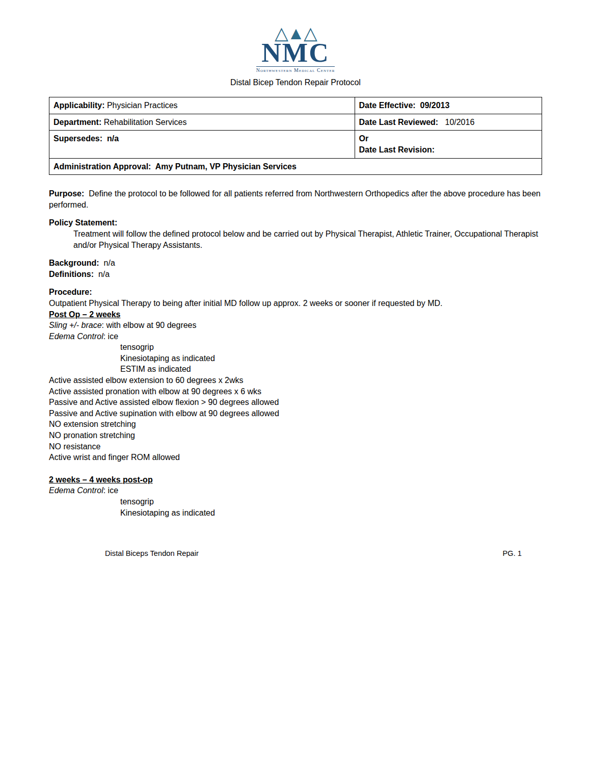△▲△ NMC Northwestern Medical Center
Distal Bicep Tendon Repair Protocol
| Applicability: Physician Practices | Date Effective: 09/2013 |
| Department: Rehabilitation Services | Date Last Reviewed: 10/2016 |
| Supersedes: n/a | Or Date Last Revision: |
| Administration Approval: Amy Putnam, VP Physician Services |
Purpose: Define the protocol to be followed for all patients referred from Northwestern Orthopedics after the above procedure has been performed.
Policy Statement:
Treatment will follow the defined protocol below and be carried out by Physical Therapist, Athletic Trainer, Occupational Therapist and/or Physical Therapy Assistants.
Background: n/a
Definitions: n/a
Procedure:
Outpatient Physical Therapy to being after initial MD follow up approx. 2 weeks or sooner if requested by MD.
Post Op – 2 weeks
Sling +/- brace: with elbow at 90 degrees
Edema Control: ice
tensogrip
Kinesiotaping as indicated
ESTIM as indicated
Active assisted elbow extension to 60 degrees x 2wks
Active assisted pronation with elbow at 90 degrees x 6 wks
Passive and Active assisted elbow flexion > 90 degrees allowed
Passive and Active supination with elbow at 90 degrees allowed
NO extension stretching
NO pronation stretching
NO resistance
Active wrist and finger ROM allowed
2 weeks – 4 weeks post-op
Edema Control: ice
tensogrip
Kinesiotaping as indicated
Distal Biceps Tendon Repair PG. 1